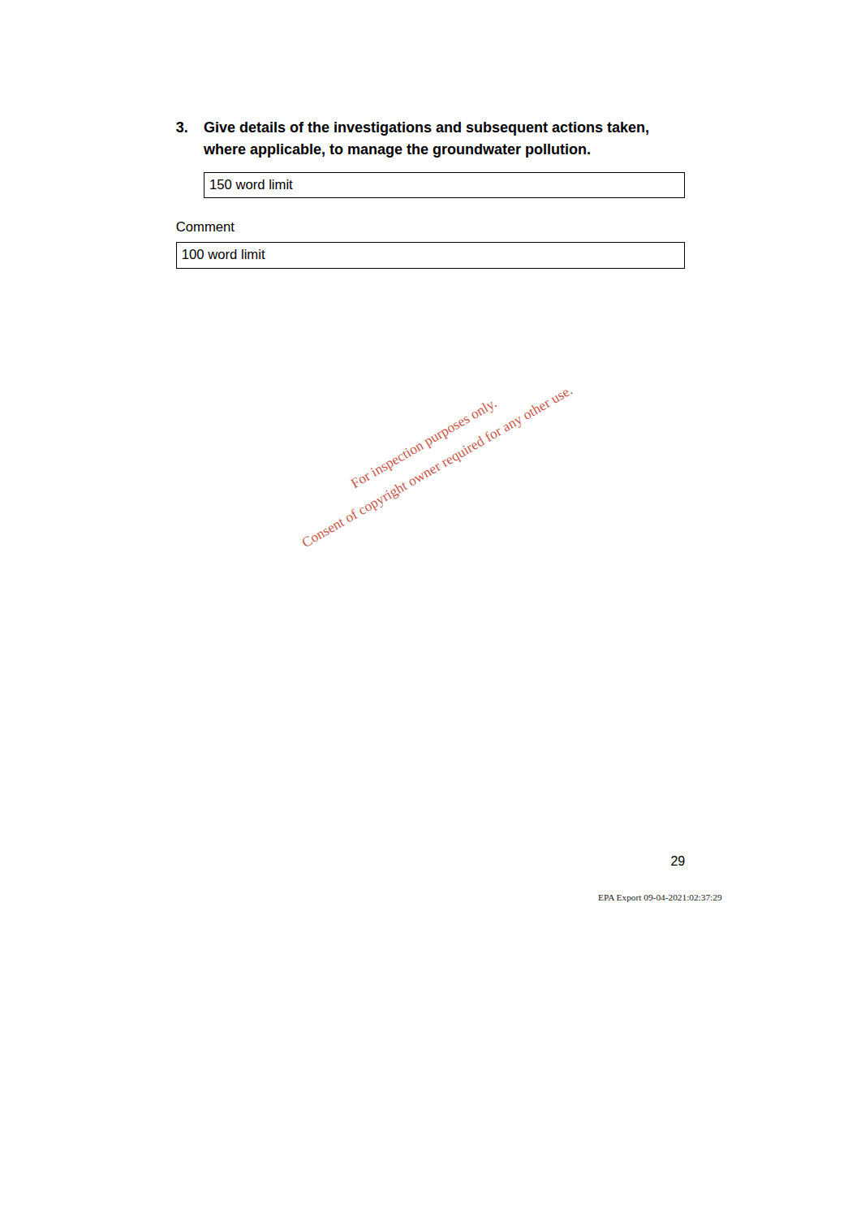3. Give details of the investigations and subsequent actions taken, where applicable, to manage the groundwater pollution.
150 word limit
Comment
100 word limit
For inspection purposes only.
Consent of copyright owner required for any other use.
29
EPA Export 09-04-2021:02:37:29